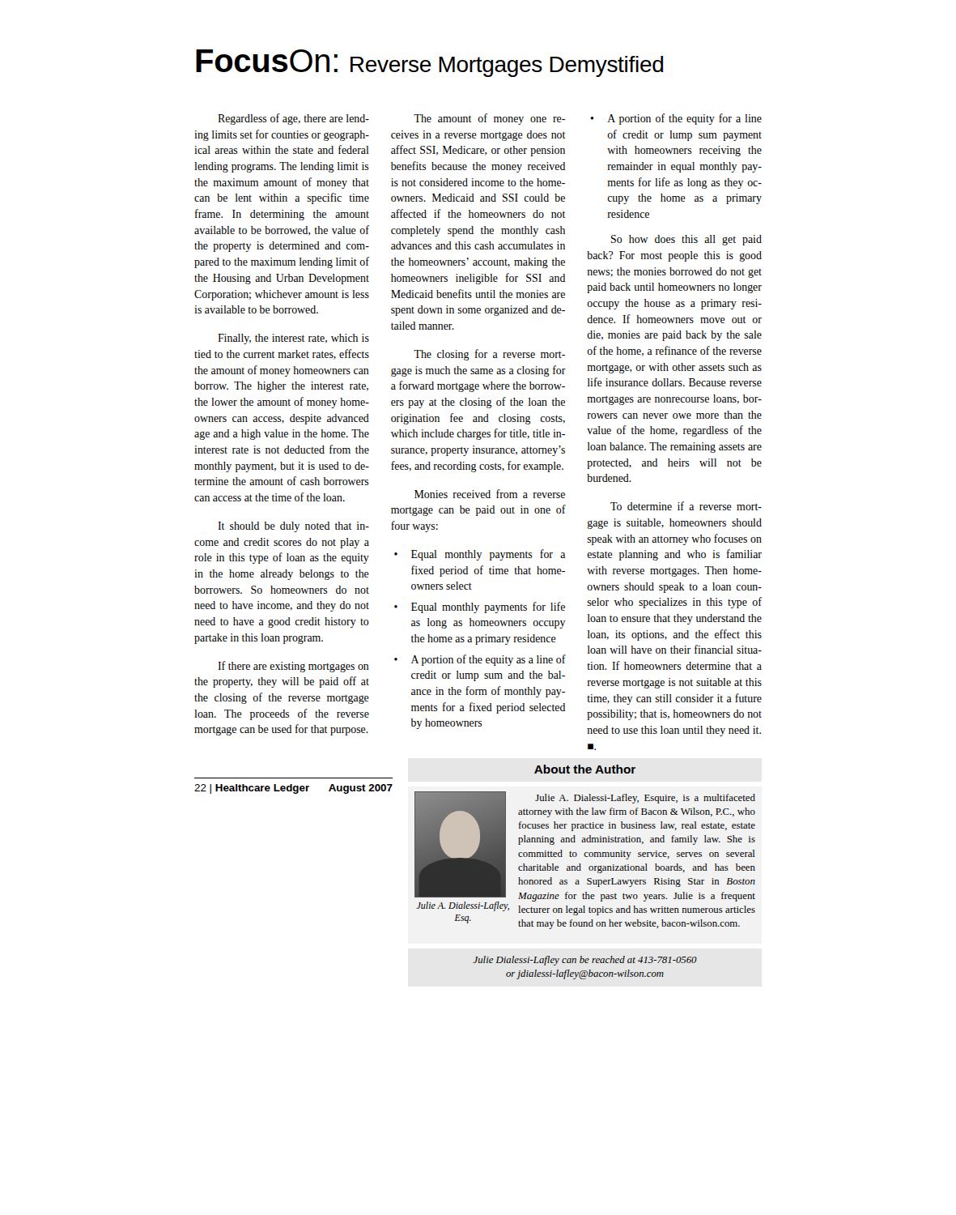Focus On: Reverse Mortgages Demystified
Regardless of age, there are lending limits set for counties or geographical areas within the state and federal lending programs. The lending limit is the maximum amount of money that can be lent within a specific time frame. In determining the amount available to be borrowed, the value of the property is determined and compared to the maximum lending limit of the Housing and Urban Development Corporation; whichever amount is less is available to be borrowed.
Finally, the interest rate, which is tied to the current market rates, effects the amount of money homeowners can borrow. The higher the interest rate, the lower the amount of money homeowners can access, despite advanced age and a high value in the home. The interest rate is not deducted from the monthly payment, but it is used to determine the amount of cash borrowers can access at the time of the loan.
It should be duly noted that income and credit scores do not play a role in this type of loan as the equity in the home already belongs to the borrowers. So homeowners do not need to have income, and they do not need to have a good credit history to partake in this loan program.
If there are existing mortgages on the property, they will be paid off at the closing of the reverse mortgage loan. The proceeds of the reverse mortgage can be used for that purpose.
The amount of money one receives in a reverse mortgage does not affect SSI, Medicare, or other pension benefits because the money received is not considered income to the homeowners. Medicaid and SSI could be affected if the homeowners do not completely spend the monthly cash advances and this cash accumulates in the homeowners’ account, making the homeowners ineligible for SSI and Medicaid benefits until the monies are spent down in some organized and detailed manner.
The closing for a reverse mortgage is much the same as a closing for a forward mortgage where the borrowers pay at the closing of the loan the origination fee and closing costs, which include charges for title, title insurance, property insurance, attorney’s fees, and recording costs, for example.
Monies received from a reverse mortgage can be paid out in one of four ways:
Equal monthly payments for a fixed period of time that homeowners select
Equal monthly payments for life as long as homeowners occupy the home as a primary residence
A portion of the equity as a line of credit or lump sum and the balance in the form of monthly payments for a fixed period selected by homeowners
A portion of the equity for a line of credit or lump sum payment with homeowners receiving the remainder in equal monthly payments for life as long as they occupy the home as a primary residence
So how does this all get paid back? For most people this is good news; the monies borrowed do not get paid back until homeowners no longer occupy the house as a primary residence. If homeowners move out or die, monies are paid back by the sale of the home, a refinance of the reverse mortgage, or with other assets such as life insurance dollars. Because reverse mortgages are nonrecourse loans, borrowers can never owe more than the value of the home, regardless of the loan balance. The remaining assets are protected, and heirs will not be burdened.
To determine if a reverse mortgage is suitable, homeowners should speak with an attorney who focuses on estate planning and who is familiar with reverse mortgages. Then homeowners should speak to a loan counselor who specializes in this type of loan to ensure that they understand the loan, its options, and the effect this loan will have on their financial situation. If homeowners determine that a reverse mortgage is not suitable at this time, they can still consider it a future possibility; that is, homeowners do not need to use this loan until they need it. ■.
About the Author
Julie A. Dialessi-Lafley, Esq.
Julie A. Dialessi-Lafley, Esquire, is a multifaceted attorney with the law firm of Bacon & Wilson, P.C., who focuses her practice in business law, real estate, estate planning and administration, and family law. She is committed to community service, serves on several charitable and organizational boards, and has been honored as a SuperLawyers Rising Star in Boston Magazine for the past two years. Julie is a frequent lecturer on legal topics and has written numerous articles that may be found on her website, bacon-wilson.com.
Julie Dialessi-Lafley can be reached at 413-781-0560
or jdialessi-lafley@bacon-wilson.com
22 | Healthcare Ledger
August 2007